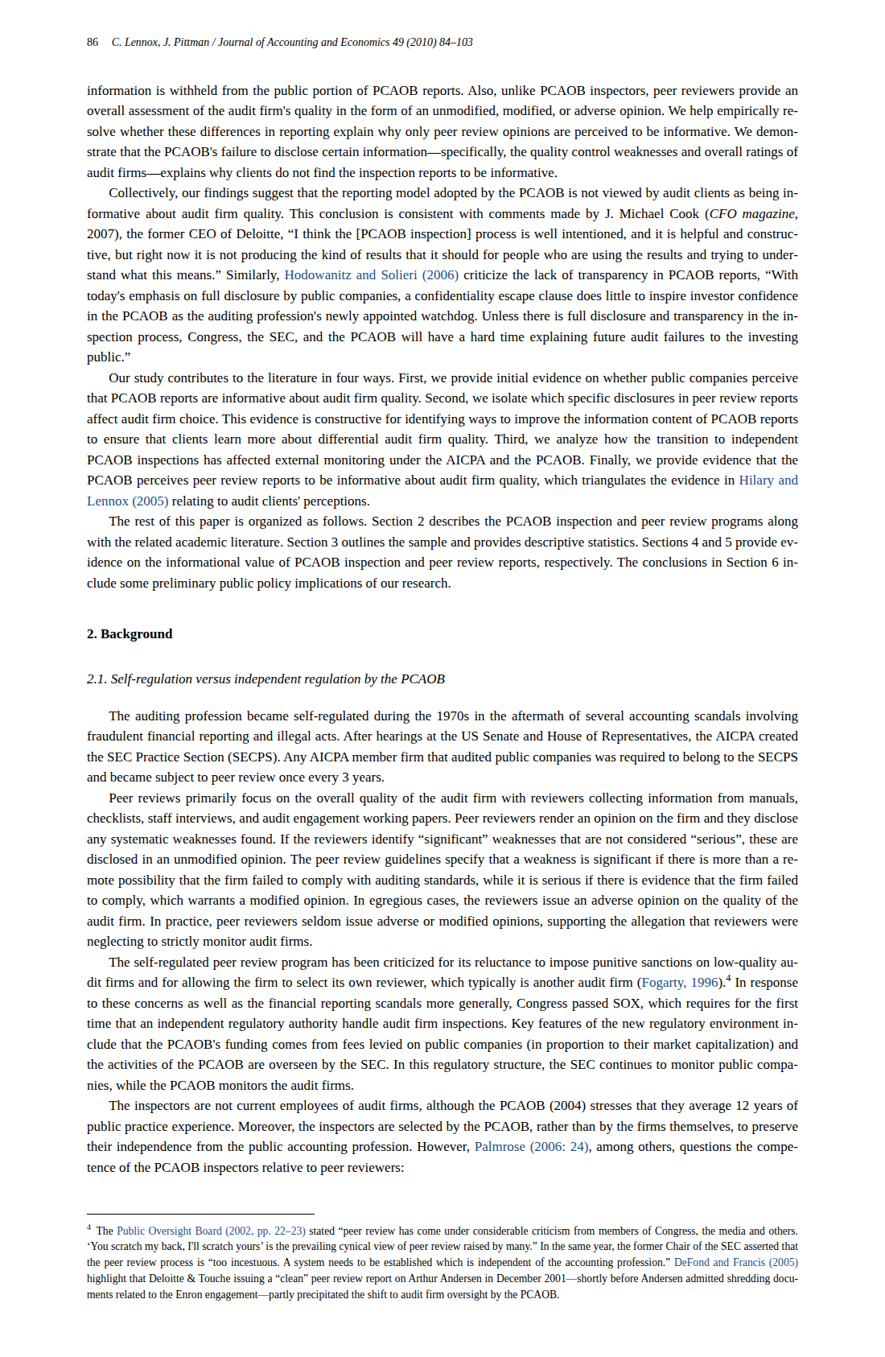86 C. Lennox, J. Pittman / Journal of Accounting and Economics 49 (2010) 84–103
information is withheld from the public portion of PCAOB reports. Also, unlike PCAOB inspectors, peer reviewers provide an overall assessment of the audit firm's quality in the form of an unmodified, modified, or adverse opinion. We help empirically resolve whether these differences in reporting explain why only peer review opinions are perceived to be informative. We demonstrate that the PCAOB's failure to disclose certain information—specifically, the quality control weaknesses and overall ratings of audit firms—explains why clients do not find the inspection reports to be informative.
Collectively, our findings suggest that the reporting model adopted by the PCAOB is not viewed by audit clients as being informative about audit firm quality. This conclusion is consistent with comments made by J. Michael Cook (CFO magazine, 2007), the former CEO of Deloitte, “I think the [PCAOB inspection] process is well intentioned, and it is helpful and constructive, but right now it is not producing the kind of results that it should for people who are using the results and trying to understand what this means.” Similarly, Hodowanitz and Solieri (2006) criticize the lack of transparency in PCAOB reports, “With today's emphasis on full disclosure by public companies, a confidentiality escape clause does little to inspire investor confidence in the PCAOB as the auditing profession's newly appointed watchdog. Unless there is full disclosure and transparency in the inspection process, Congress, the SEC, and the PCAOB will have a hard time explaining future audit failures to the investing public.”
Our study contributes to the literature in four ways. First, we provide initial evidence on whether public companies perceive that PCAOB reports are informative about audit firm quality. Second, we isolate which specific disclosures in peer review reports affect audit firm choice. This evidence is constructive for identifying ways to improve the information content of PCAOB reports to ensure that clients learn more about differential audit firm quality. Third, we analyze how the transition to independent PCAOB inspections has affected external monitoring under the AICPA and the PCAOB. Finally, we provide evidence that the PCAOB perceives peer review reports to be informative about audit firm quality, which triangulates the evidence in Hilary and Lennox (2005) relating to audit clients' perceptions.
The rest of this paper is organized as follows. Section 2 describes the PCAOB inspection and peer review programs along with the related academic literature. Section 3 outlines the sample and provides descriptive statistics. Sections 4 and 5 provide evidence on the informational value of PCAOB inspection and peer review reports, respectively. The conclusions in Section 6 include some preliminary public policy implications of our research.
2. Background
2.1. Self-regulation versus independent regulation by the PCAOB
The auditing profession became self-regulated during the 1970s in the aftermath of several accounting scandals involving fraudulent financial reporting and illegal acts. After hearings at the US Senate and House of Representatives, the AICPA created the SEC Practice Section (SECPS). Any AICPA member firm that audited public companies was required to belong to the SECPS and became subject to peer review once every 3 years.
Peer reviews primarily focus on the overall quality of the audit firm with reviewers collecting information from manuals, checklists, staff interviews, and audit engagement working papers. Peer reviewers render an opinion on the firm and they disclose any systematic weaknesses found. If the reviewers identify “significant” weaknesses that are not considered “serious”, these are disclosed in an unmodified opinion. The peer review guidelines specify that a weakness is significant if there is more than a remote possibility that the firm failed to comply with auditing standards, while it is serious if there is evidence that the firm failed to comply, which warrants a modified opinion. In egregious cases, the reviewers issue an adverse opinion on the quality of the audit firm. In practice, peer reviewers seldom issue adverse or modified opinions, supporting the allegation that reviewers were neglecting to strictly monitor audit firms.
The self-regulated peer review program has been criticized for its reluctance to impose punitive sanctions on low-quality audit firms and for allowing the firm to select its own reviewer, which typically is another audit firm (Fogarty, 1996).4 In response to these concerns as well as the financial reporting scandals more generally, Congress passed SOX, which requires for the first time that an independent regulatory authority handle audit firm inspections. Key features of the new regulatory environment include that the PCAOB's funding comes from fees levied on public companies (in proportion to their market capitalization) and the activities of the PCAOB are overseen by the SEC. In this regulatory structure, the SEC continues to monitor public companies, while the PCAOB monitors the audit firms.
The inspectors are not current employees of audit firms, although the PCAOB (2004) stresses that they average 12 years of public practice experience. Moreover, the inspectors are selected by the PCAOB, rather than by the firms themselves, to preserve their independence from the public accounting profession. However, Palmrose (2006: 24), among others, questions the competence of the PCAOB inspectors relative to peer reviewers:
4 The Public Oversight Board (2002, pp. 22–23) stated “peer review has come under considerable criticism from members of Congress, the media and others. ‘You scratch my back, I'll scratch yours’ is the prevailing cynical view of peer review raised by many.” In the same year, the former Chair of the SEC asserted that the peer review process is “too incestuous. A system needs to be established which is independent of the accounting profession.” DeFond and Francis (2005) highlight that Deloitte & Touche issuing a “clean” peer review report on Arthur Andersen in December 2001—shortly before Andersen admitted shredding documents related to the Enron engagement—partly precipitated the shift to audit firm oversight by the PCAOB.